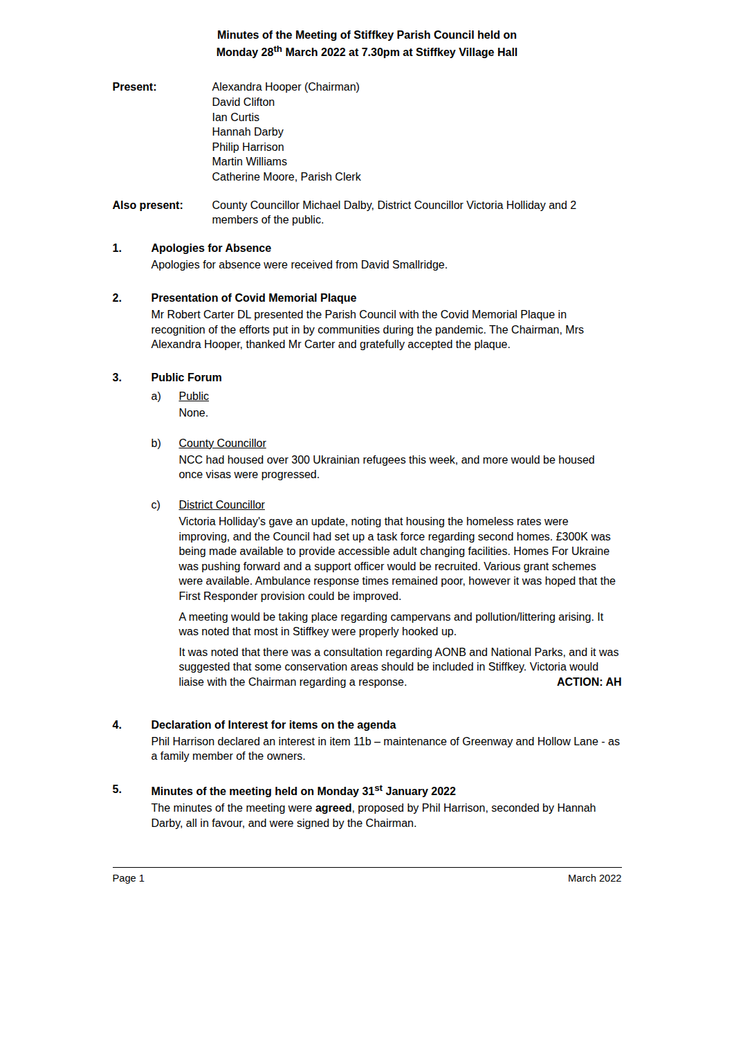Minutes of the Meeting of Stiffkey Parish Council held on
Monday 28th March 2022 at 7.30pm at Stiffkey Village Hall
Present:
Alexandra Hooper (Chairman)
David Clifton
Ian Curtis
Hannah Darby
Philip Harrison
Martin Williams
Catherine Moore, Parish Clerk
Also present:
County Councillor Michael Dalby, District Councillor Victoria Holliday and 2 members of the public.
Apologies for Absence
Apologies for absence were received from David Smallridge.
Presentation of Covid Memorial Plaque
Mr Robert Carter DL presented the Parish Council with the Covid Memorial Plaque in recognition of the efforts put in by communities during the pandemic. The Chairman, Mrs Alexandra Hooper, thanked Mr Carter and gratefully accepted the plaque.
Public Forum
Public
None.
County Councillor
NCC had housed over 300 Ukrainian refugees this week, and more would be housed once visas were progressed.
District Councillor
Victoria Holliday's gave an update, noting that housing the homeless rates were improving, and the Council had set up a task force regarding second homes. £300K was being made available to provide accessible adult changing facilities. Homes For Ukraine was pushing forward and a support officer would be recruited. Various grant schemes were available. Ambulance response times remained poor, however it was hoped that the First Responder provision could be improved.
A meeting would be taking place regarding campervans and pollution/littering arising. It was noted that most in Stiffkey were properly hooked up.
It was noted that there was a consultation regarding AONB and National Parks, and it was suggested that some conservation areas should be included in Stiffkey. Victoria would liaise with the Chairman regarding a response. ACTION: AH
Declaration of Interest for items on the agenda
Phil Harrison declared an interest in item 11b – maintenance of Greenway and Hollow Lane - as a family member of the owners.
Minutes of the meeting held on Monday 31st January 2022
The minutes of the meeting were agreed, proposed by Phil Harrison, seconded by Hannah Darby, all in favour, and were signed by the Chairman.
Page 1 March 2022